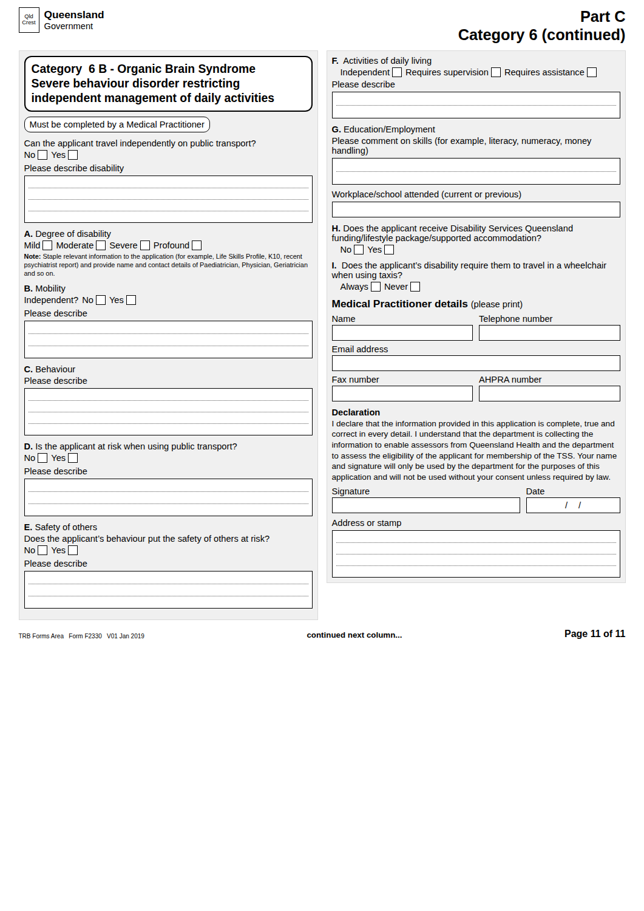Qld
Crest
Queensland
Government
Part C
Category 6 (continued)
Category 6 B - Organic Brain Syndrome
Severe behaviour disorder restricting independent management of daily activities
Must be completed by a Medical Practitioner
Can the applicant travel independently on public transport?
No Yes
Please describe disability
A. Degree of disability
Mild Moderate Severe Profound
Note: Staple relevant information to the application (for example, Life Skills Profile, K10, recent psychiatrist report) and provide name and contact details of Paediatrician, Physician, Geriatrician and so on.
B. Mobility
Independent? No Yes
Please describe
C. Behaviour
Please describe
D. Is the applicant at risk when using public transport?
No Yes
Please describe
E. Safety of others
Does the applicant’s behaviour put the safety of others at risk?
No Yes
Please describe
F. Activities of daily living
Independent Requires supervision Requires assistance
Please describe
G. Education/Employment
Please comment on skills (for example, literacy, numeracy, money handling)
Workplace/school attended (current or previous)
H. Does the applicant receive Disability Services Queensland funding/lifestyle package/supported accommodation?
No Yes
I. Does the applicant’s disability require them to travel in a wheelchair when using taxis?
Always Never
Medical Practitioner details (please print)
Name
Telephone number
Email address
Fax number
AHPRA number
Declaration
I declare that the information provided in this application is complete, true and correct in every detail. I understand that the department is collecting the information to enable assessors from Queensland Health and the department to assess the eligibility of the applicant for membership of the TSS. Your name and signature will only be used by the department for the purposes of this application and will not be used without your consent unless required by law.
Signature
Date
//
Address or stamp
TRB Forms Area Form F2330 V01 Jan 2019
continued next column...
Page 11 of 11